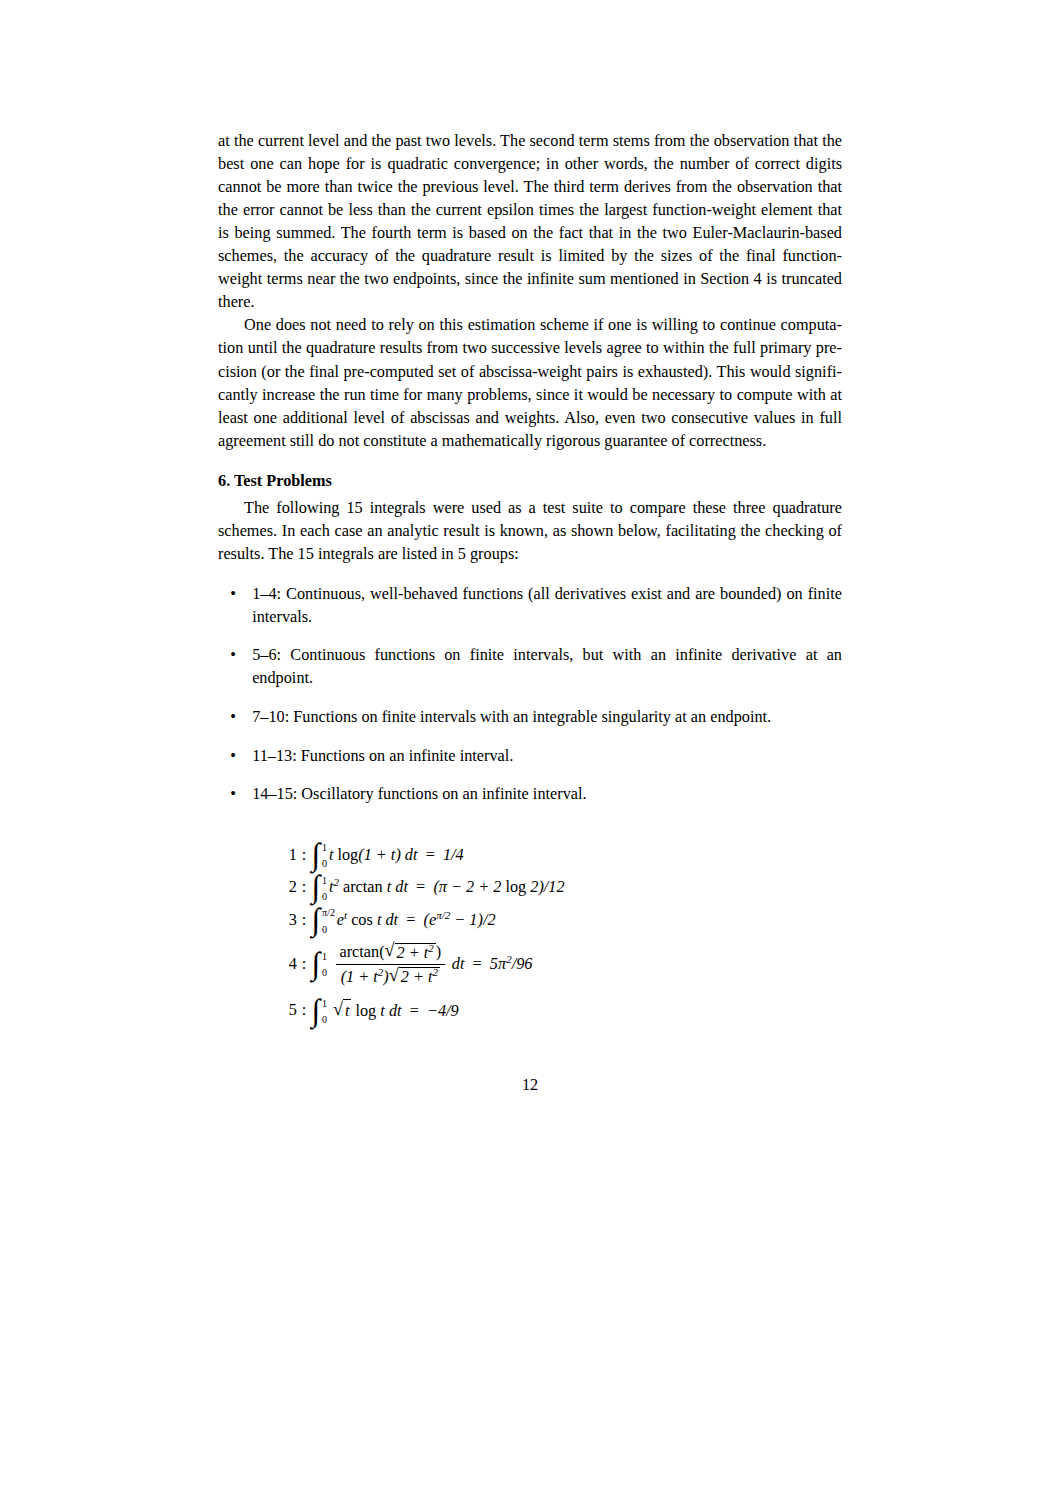at the current level and the past two levels. The second term stems from the observation that the best one can hope for is quadratic convergence; in other words, the number of correct digits cannot be more than twice the previous level. The third term derives from the observation that the error cannot be less than the current epsilon times the largest function-weight element that is being summed. The fourth term is based on the fact that in the two Euler-Maclaurin-based schemes, the accuracy of the quadrature result is limited by the sizes of the final function-weight terms near the two endpoints, since the infinite sum mentioned in Section 4 is truncated there.
One does not need to rely on this estimation scheme if one is willing to continue computation until the quadrature results from two successive levels agree to within the full primary precision (or the final pre-computed set of abscissa-weight pairs is exhausted). This would significantly increase the run time for many problems, since it would be necessary to compute with at least one additional level of abscissas and weights. Also, even two consecutive values in full agreement still do not constitute a mathematically rigorous guarantee of correctness.
6. Test Problems
The following 15 integrals were used as a test suite to compare these three quadrature schemes. In each case an analytic result is known, as shown below, facilitating the checking of results. The 15 integrals are listed in 5 groups:
1–4: Continuous, well-behaved functions (all derivatives exist and are bounded) on finite intervals.
5–6: Continuous functions on finite intervals, but with an infinite derivative at an endpoint.
7–10: Functions on finite intervals with an integrable singularity at an endpoint.
11–13: Functions on an infinite interval.
14–15: Oscillatory functions on an infinite interval.
| 1 | : | ∫ 1 0 t log (1 + t) dt = 1/4 |
| 2 | : | ∫ 1 0 t 2 arctan t dt = (π − 2 + 2 log 2)/12 |
| 3 | : | ∫ π/2 0 e t cos t dt = (e π/2 − 1)/2 |
| 4 | : | ∫ 1 0 arctan ( 2 + t 2 ) (1 + t 2 ) 2 + t 2 dt = 5π 2 /96 |
| 5 | : | ∫ 1 0 t log t dt = −4/9 |
12